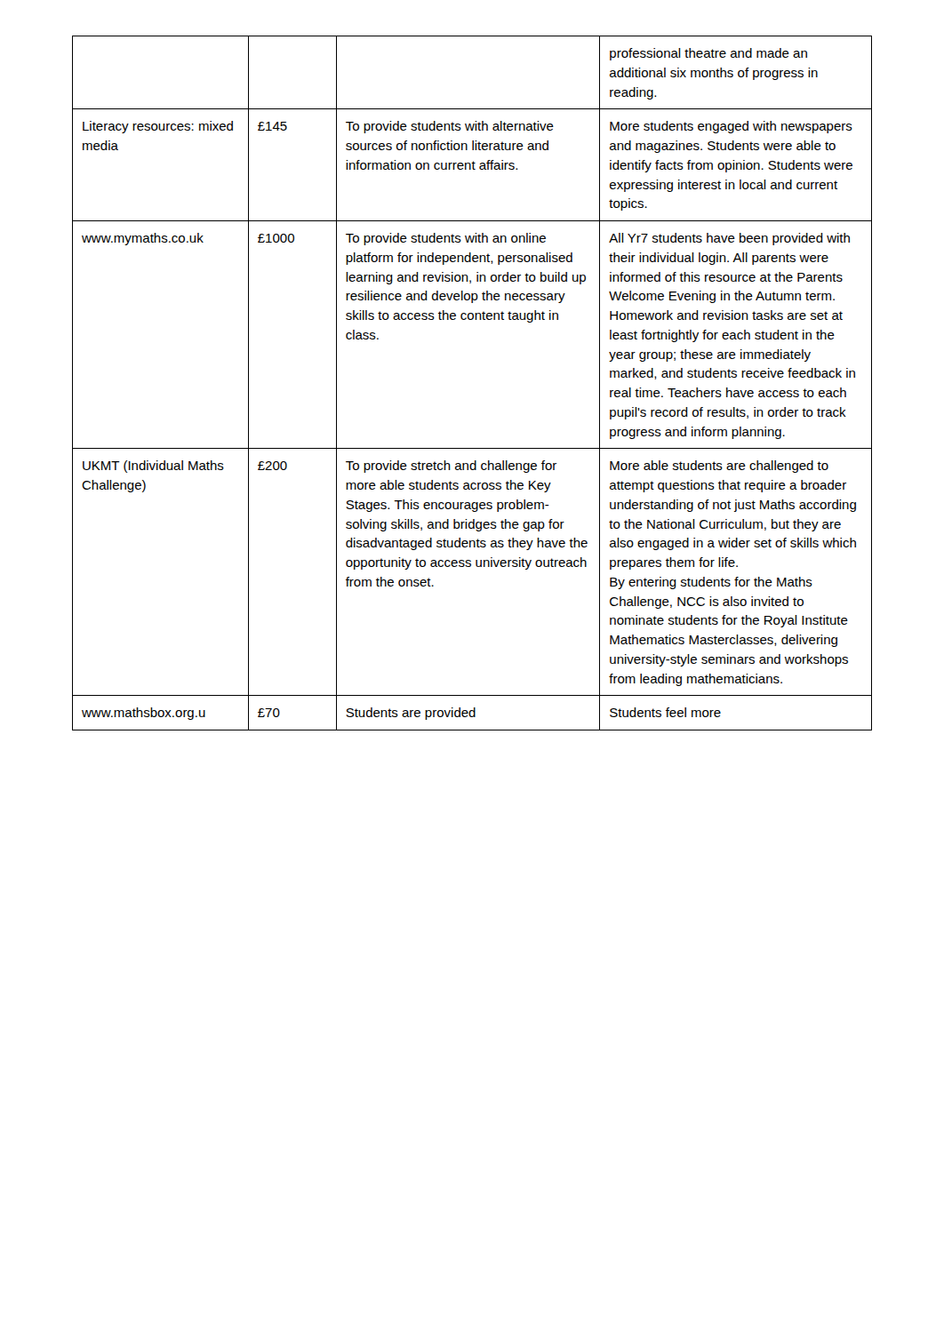| | | | professional theatre and made an additional six months of progress in reading. |
| Literacy resources: mixed media | £145 | To provide students with alternative sources of nonfiction literature and information on current affairs. | More students engaged with newspapers and magazines. Students were able to identify facts from opinion. Students were expressing interest in local and current topics. |
| www.mymaths.co.uk | £1000 | To provide students with an online platform for independent, personalised learning and revision, in order to build up resilience and develop the necessary skills to access the content taught in class. | All Yr7 students have been provided with their individual login. All parents were informed of this resource at the Parents Welcome Evening in the Autumn term. Homework and revision tasks are set at least fortnightly for each student in the year group; these are immediately marked, and students receive feedback in real time. Teachers have access to each pupil's record of results, in order to track progress and inform planning. |
| UKMT (Individual Maths Challenge) | £200 | To provide stretch and challenge for more able students across the Key Stages. This encourages problem-solving skills, and bridges the gap for disadvantaged students as they have the opportunity to access university outreach from the onset. | More able students are challenged to attempt questions that require a broader understanding of not just Maths according to the National Curriculum, but they are also engaged in a wider set of skills which prepares them for life. By entering students for the Maths Challenge, NCC is also invited to nominate students for the Royal Institute Mathematics Masterclasses, delivering university-style seminars and workshops from leading mathematicians. |
| www.mathsbox.org.u | £70 | Students are provided | Students feel more |